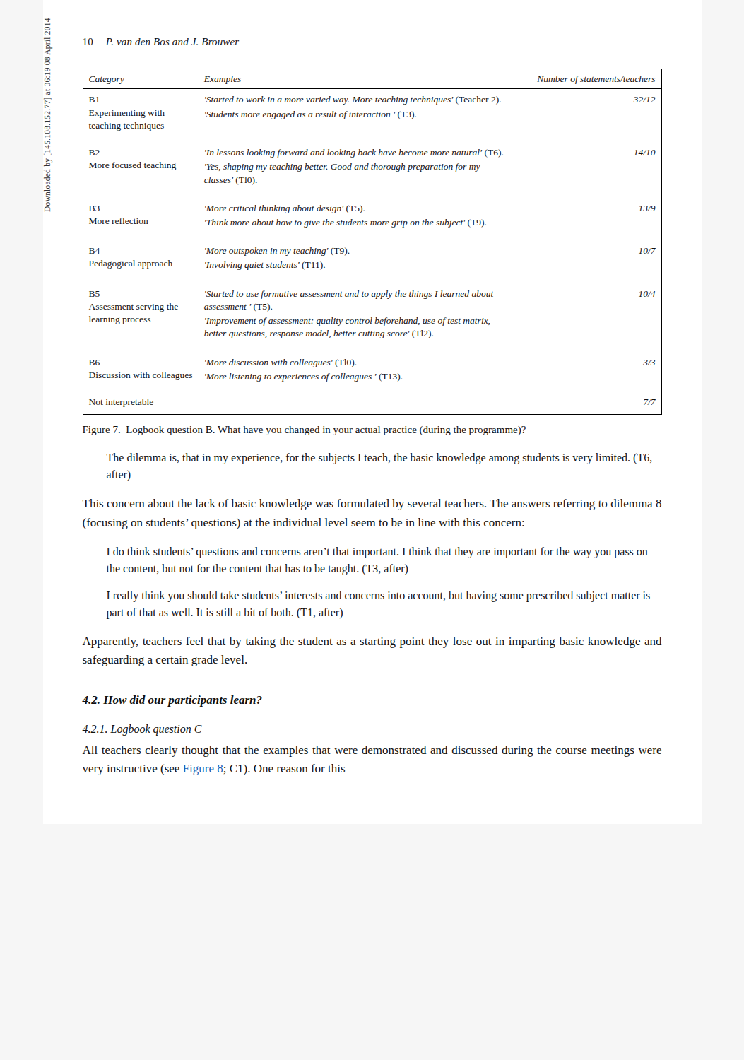Downloaded by [145.108.152.77] at 06:19 08 April 2014
10 P. van den Bos and J. Brouwer
| Category | Examples | Number of statements/teachers |
| --- | --- | --- |
| B1 Experimenting with teaching techniques | 'Started to work in a more varied way. More teaching techniques' (Teacher 2). 'Students more engaged as a result of interaction ' (T3). | 32/12 |
| B2 More focused teaching | 'In lessons looking forward and looking back have become more natural' (T6). 'Yes, shaping my teaching better. Good and thorough preparation for my classes' (Tl0). | 14/10 |
| B3 More reflection | 'More critical thinking about design' (T5). 'Think more about how to give the students more grip on the subject' (T9). | 13/9 |
| B4 Pedagogical approach | 'More outspoken in my teaching' (T9). 'Involving quiet students' (T11). | 10/7 |
| B5 Assessment serving the learning process | 'Started to use formative assessment and to apply the things I learned about assessment ' (T5). 'Improvement of assessment: quality control beforehand, use of test matrix, better questions, response model, better cutting score' (Tl2). | 10/4 |
| B6 Discussion with colleagues | 'More discussion with colleagues' (Tl0). 'More listening to experiences of colleagues ' (T13). | 3/3 |
| Not interpretable | | 7/7 |
Figure 7. Logbook question B. What have you changed in your actual practice (during the programme)?
The dilemma is, that in my experience, for the subjects I teach, the basic knowledge among students is very limited. (T6, after)
This concern about the lack of basic knowledge was formulated by several teachers. The answers referring to dilemma 8 (focusing on students’ questions) at the individual level seem to be in line with this concern:
I do think students’ questions and concerns aren’t that important. I think that they are important for the way you pass on the content, but not for the content that has to be taught. (T3, after)
I really think you should take students’ interests and concerns into account, but having some prescribed subject matter is part of that as well. It is still a bit of both. (T1, after)
Apparently, teachers feel that by taking the student as a starting point they lose out in imparting basic knowledge and safeguarding a certain grade level.
4.2. How did our participants learn?
4.2.1. Logbook question C
All teachers clearly thought that the examples that were demonstrated and discussed during the course meetings were very instructive (see Figure 8; C1). One reason for this